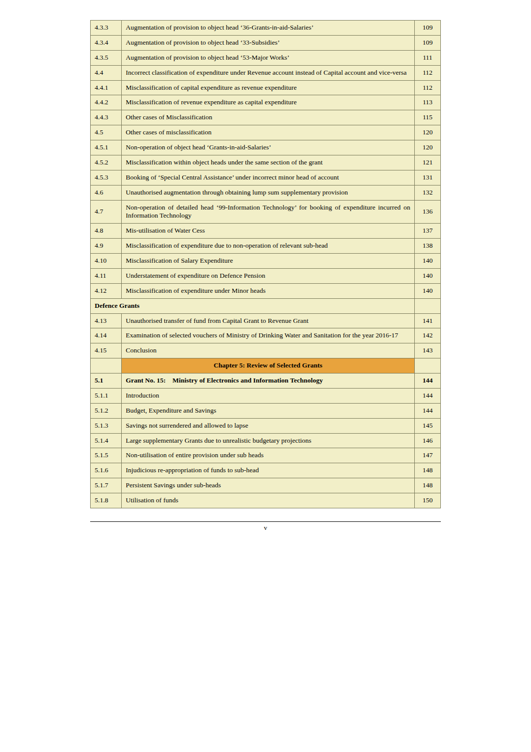| 4.3.3 | Augmentation of provision to object head ‘36-Grants-in-aid-Salaries’ | 109 |
| 4.3.4 | Augmentation of provision to object head ‘33-Subsidies’ | 109 |
| 4.3.5 | Augmentation of provision to object head ‘53-Major Works’ | 111 |
| 4.4 | Incorrect classification of expenditure under Revenue account instead of Capital account and vice-versa | 112 |
| 4.4.1 | Misclassification of capital expenditure as revenue expenditure | 112 |
| 4.4.2 | Misclassification of revenue expenditure as capital expenditure | 113 |
| 4.4.3 | Other cases of Misclassification | 115 |
| 4.5 | Other cases of misclassification | 120 |
| 4.5.1 | Non-operation of object head ‘Grants-in-aid-Salaries’ | 120 |
| 4.5.2 | Misclassification within object heads under the same section of the grant | 121 |
| 4.5.3 | Booking of ‘Special Central Assistance’ under incorrect minor head of account | 131 |
| 4.6 | Unauthorised augmentation through obtaining lump sum supplementary provision | 132 |
| 4.7 | Non-operation of detailed head ‘99-Information Technology’ for booking of expenditure incurred on Information Technology | 136 |
| 4.8 | Mis-utilisation of Water Cess | 137 |
| 4.9 | Misclassification of expenditure due to non-operation of relevant sub-head | 138 |
| 4.10 | Misclassification of Salary Expenditure | 140 |
| 4.11 | Understatement of expenditure on Defence Pension | 140 |
| 4.12 | Misclassification of expenditure under Minor heads | 140 |
| Defence Grants | |
| 4.13 | Unauthorised transfer of fund from Capital Grant to Revenue Grant | 141 |
| 4.14 | Examination of selected vouchers of Ministry of Drinking Water and Sanitation for the year 2016-17 | 142 |
| 4.15 | Conclusion | 143 |
| | Chapter 5: Review of Selected Grants | |
| 5.1 | Grant No. 15: Ministry of Electronics and Information Technology | 144 |
| 5.1.1 | Introduction | 144 |
| 5.1.2 | Budget, Expenditure and Savings | 144 |
| 5.1.3 | Savings not surrendered and allowed to lapse | 145 |
| 5.1.4 | Large supplementary Grants due to unrealistic budgetary projections | 146 |
| 5.1.5 | Non-utilisation of entire provision under sub heads | 147 |
| 5.1.6 | Injudicious re-appropriation of funds to sub-head | 148 |
| 5.1.7 | Persistent Savings under sub-heads | 148 |
| 5.1.8 | Utilisation of funds | 150 |
v